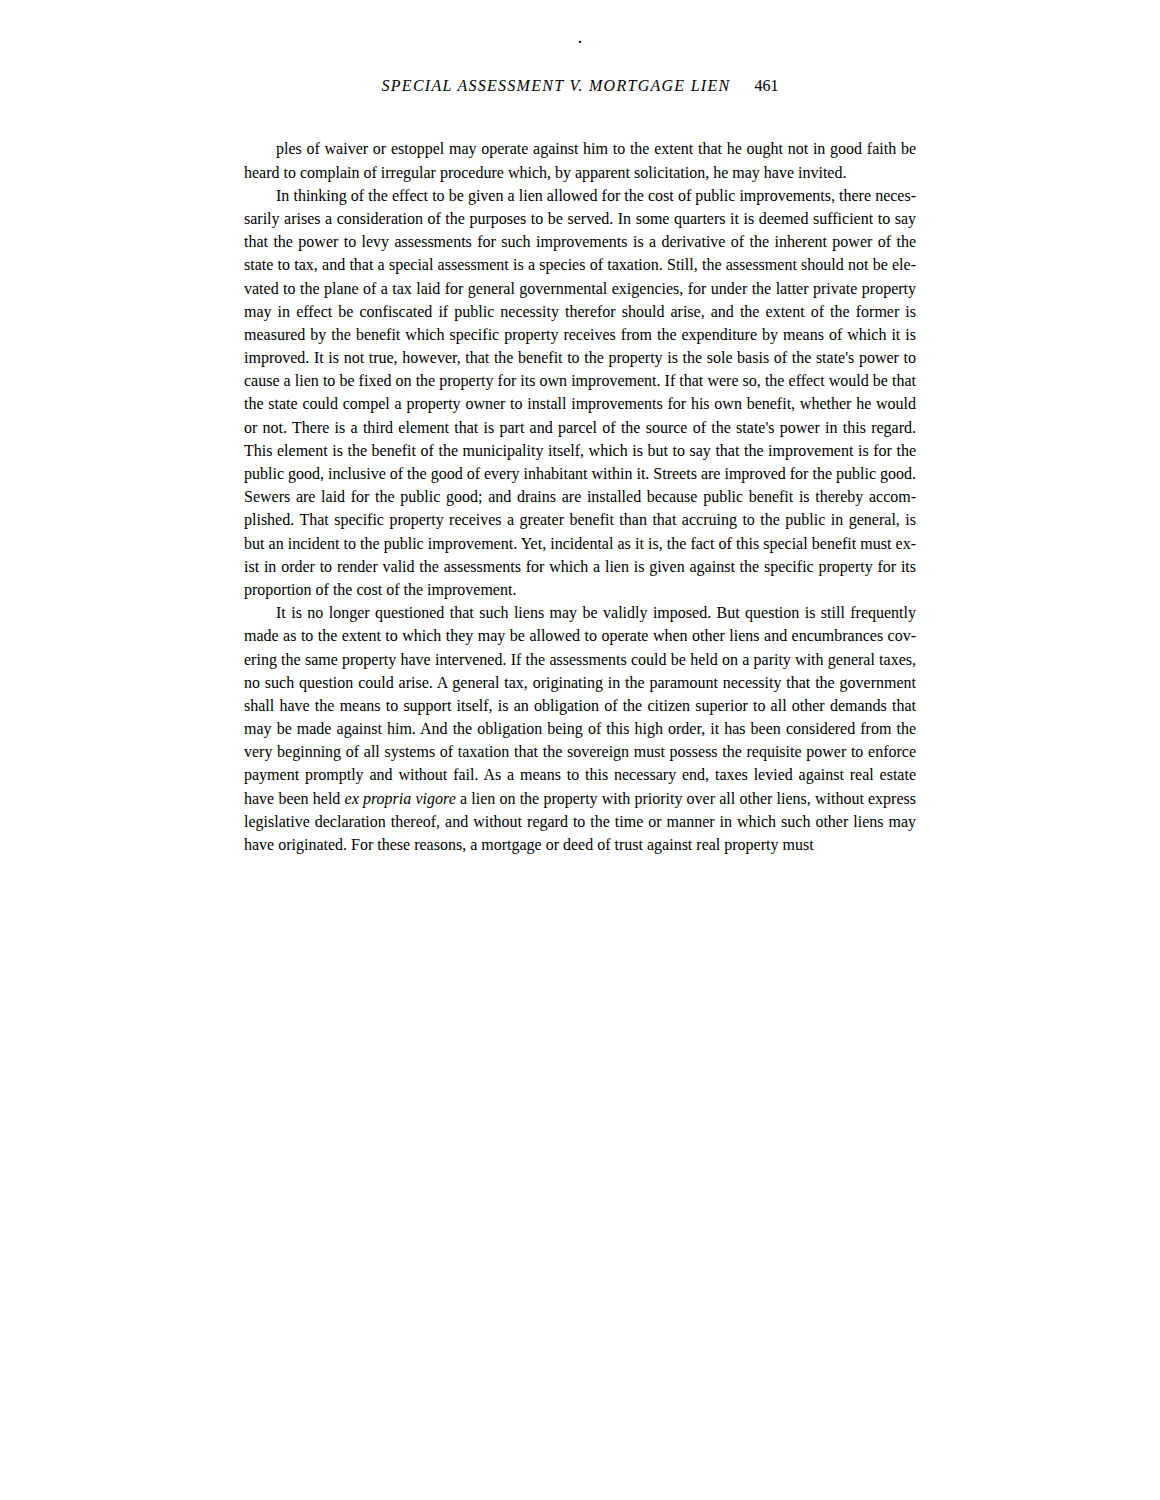·
SPECIAL ASSESSMENT V. MORTGAGE LIEN
461
ples of waiver or estoppel may operate against him to the extent that he ought not in good faith be heard to complain of irregular procedure which, by apparent solicitation, he may have invited.
In thinking of the effect to be given a lien allowed for the cost of public improvements, there necessarily arises a consideration of the purposes to be served. In some quarters it is deemed sufficient to say that the power to levy assessments for such improvements is a derivative of the inherent power of the state to tax, and that a special assessment is a species of taxation. Still, the assessment should not be elevated to the plane of a tax laid for general governmental exigencies, for under the latter private property may in effect be confiscated if public necessity therefor should arise, and the extent of the former is measured by the benefit which specific property receives from the expenditure by means of which it is improved. It is not true, however, that the benefit to the property is the sole basis of the state's power to cause a lien to be fixed on the property for its own improvement. If that were so, the effect would be that the state could compel a property owner to install improvements for his own benefit, whether he would or not. There is a third element that is part and parcel of the source of the state's power in this regard. This element is the benefit of the municipality itself, which is but to say that the improvement is for the public good, inclusive of the good of every inhabitant within it. Streets are improved for the public good. Sewers are laid for the public good; and drains are installed because public benefit is thereby accomplished. That specific property receives a greater benefit than that accruing to the public in general, is but an incident to the public improvement. Yet, incidental as it is, the fact of this special benefit must exist in order to render valid the assessments for which a lien is given against the specific property for its proportion of the cost of the improvement.
It is no longer questioned that such liens may be validly imposed. But question is still frequently made as to the extent to which they may be allowed to operate when other liens and encumbrances covering the same property have intervened. If the assessments could be held on a parity with general taxes, no such question could arise. A general tax, originating in the paramount necessity that the government shall have the means to support itself, is an obligation of the citizen superior to all other demands that may be made against him. And the obligation being of this high order, it has been considered from the very beginning of all systems of taxation that the sovereign must possess the requisite power to enforce payment promptly and without fail. As a means to this necessary end, taxes levied against real estate have been held ex propria vigore a lien on the property with priority over all other liens, without express legislative declaration thereof, and without regard to the time or manner in which such other liens may have originated. For these reasons, a mortgage or deed of trust against real property must